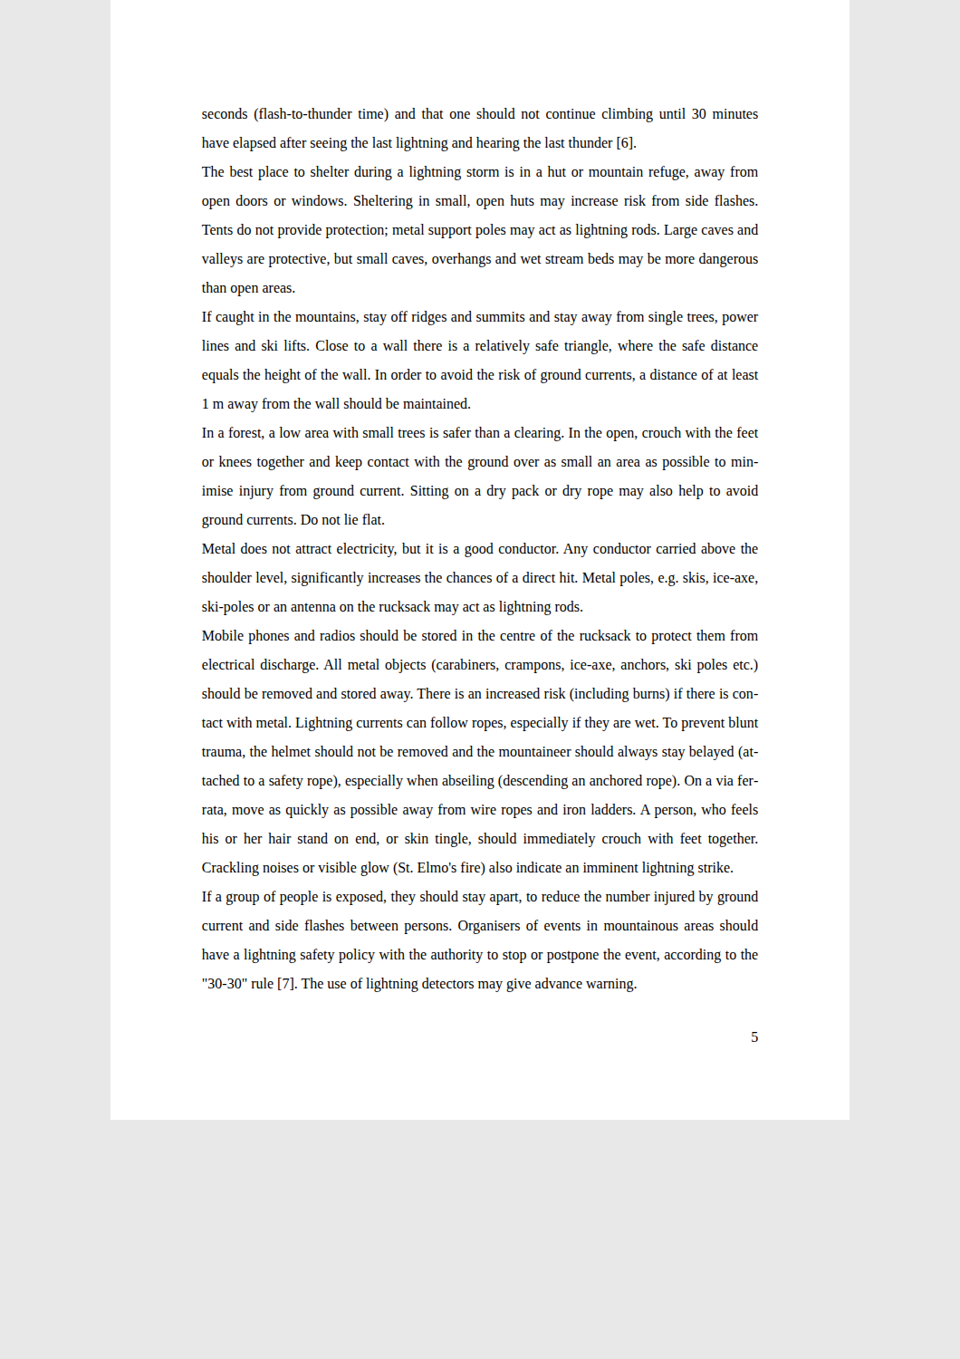seconds (flash-to-thunder time) and that one should not continue climbing until 30 minutes have elapsed after seeing the last lightning and hearing the last thunder [6].
The best place to shelter during a lightning storm is in a hut or mountain refuge, away from open doors or windows. Sheltering in small, open huts may increase risk from side flashes. Tents do not provide protection; metal support poles may act as lightning rods. Large caves and valleys are protective, but small caves, overhangs and wet stream beds may be more dangerous than open areas.
If caught in the mountains, stay off ridges and summits and stay away from single trees, power lines and ski lifts. Close to a wall there is a relatively safe triangle, where the safe distance equals the height of the wall. In order to avoid the risk of ground currents, a distance of at least 1 m away from the wall should be maintained.
In a forest, a low area with small trees is safer than a clearing. In the open, crouch with the feet or knees together and keep contact with the ground over as small an area as possible to minimise injury from ground current. Sitting on a dry pack or dry rope may also help to avoid ground currents. Do not lie flat.
Metal does not attract electricity, but it is a good conductor. Any conductor carried above the shoulder level, significantly increases the chances of a direct hit. Metal poles, e.g. skis, ice-axe, ski-poles or an antenna on the rucksack may act as lightning rods.
Mobile phones and radios should be stored in the centre of the rucksack to protect them from electrical discharge. All metal objects (carabiners, crampons, ice-axe, anchors, ski poles etc.) should be removed and stored away. There is an increased risk (including burns) if there is contact with metal. Lightning currents can follow ropes, especially if they are wet. To prevent blunt trauma, the helmet should not be removed and the mountaineer should always stay belayed (attached to a safety rope), especially when abseiling (descending an anchored rope). On a via ferrata, move as quickly as possible away from wire ropes and iron ladders. A person, who feels his or her hair stand on end, or skin tingle, should immediately crouch with feet together. Crackling noises or visible glow (St. Elmo's fire) also indicate an imminent lightning strike.
If a group of people is exposed, they should stay apart, to reduce the number injured by ground current and side flashes between persons. Organisers of events in mountainous areas should have a lightning safety policy with the authority to stop or postpone the event, according to the "30-30" rule [7]. The use of lightning detectors may give advance warning.
5